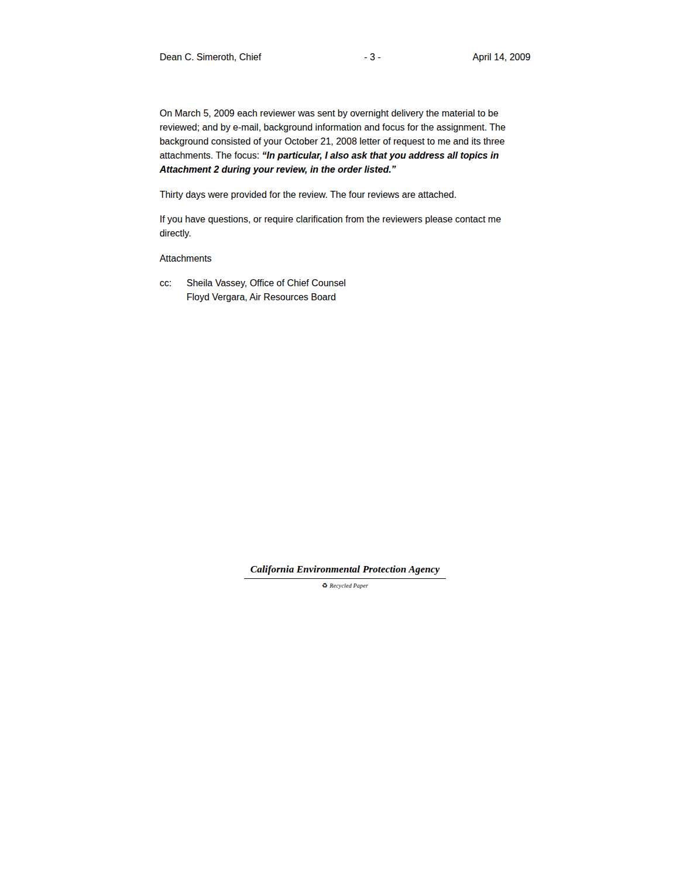Dean C. Simeroth, Chief
- 3 -
April 14, 2009
On March 5, 2009 each reviewer was sent by overnight delivery the material to be reviewed; and by e-mail, background information and focus for the assignment. The background consisted of your October 21, 2008 letter of request to me and its three attachments. The focus: “In particular, I also ask that you address all topics in Attachment 2 during your review, in the order listed.”
Thirty days were provided for the review. The four reviews are attached.
If you have questions, or require clarification from the reviewers please contact me directly.
Attachments
cc:
Sheila Vassey, Office of Chief Counsel
Floyd Vergara, Air Resources Board
California Environmental Protection Agency
♻Recycled Paper